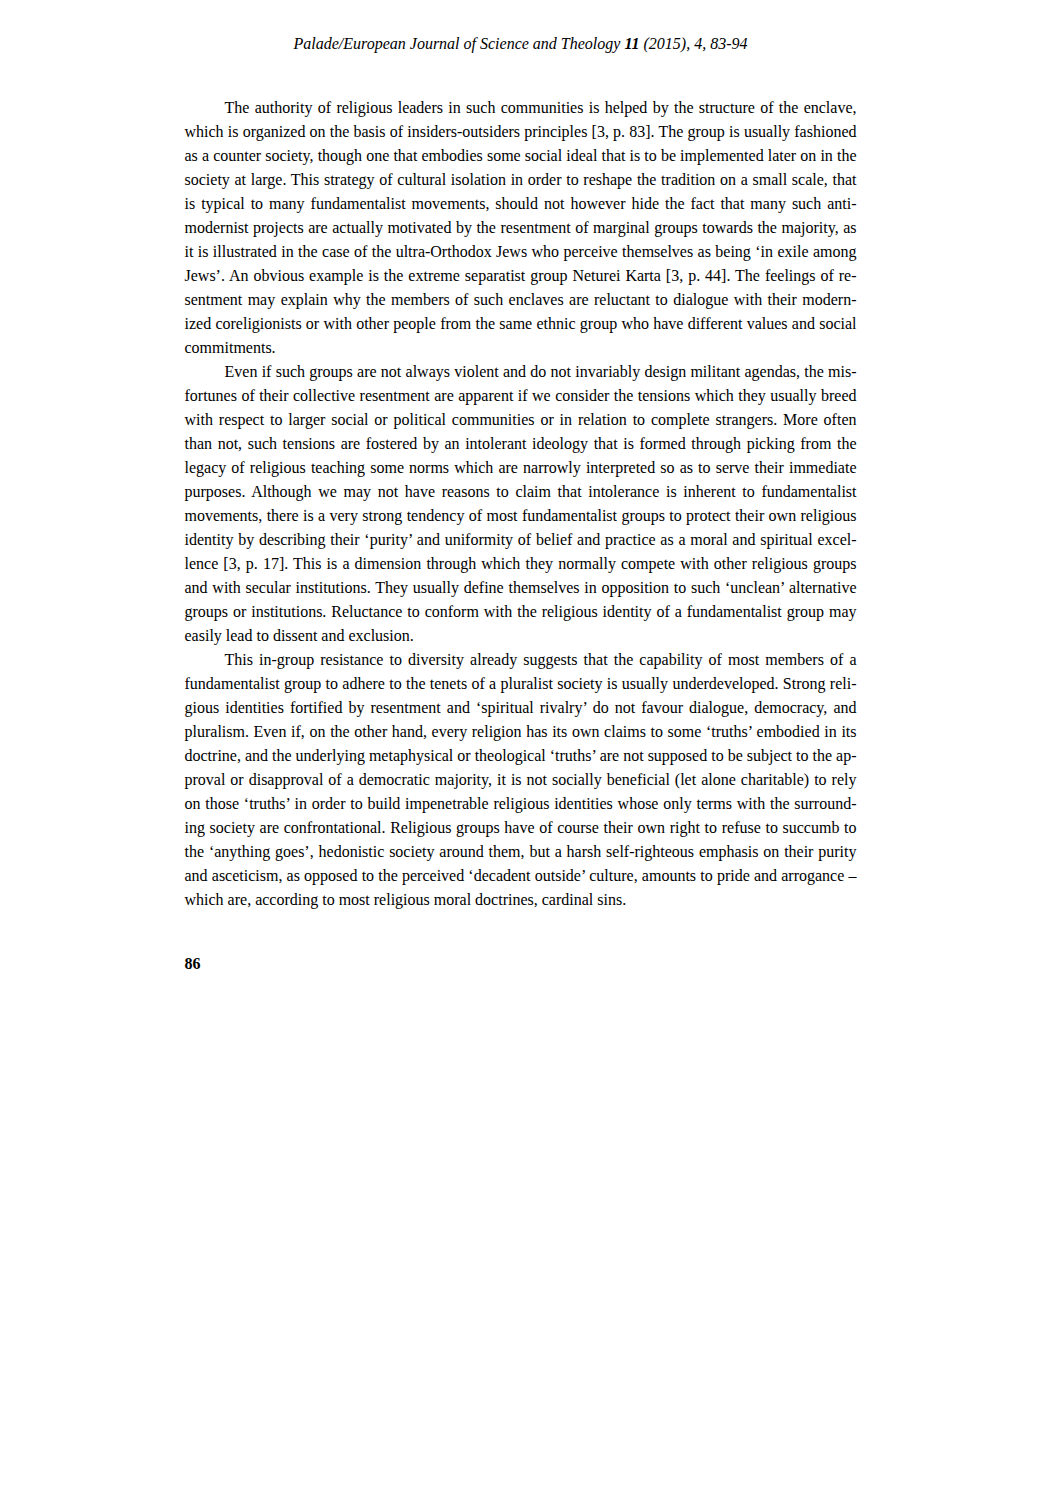Palade/European Journal of Science and Theology 11 (2015), 4, 83-94
The authority of religious leaders in such communities is helped by the structure of the enclave, which is organized on the basis of insiders-outsiders principles [3, p. 83]. The group is usually fashioned as a counter society, though one that embodies some social ideal that is to be implemented later on in the society at large. This strategy of cultural isolation in order to reshape the tradition on a small scale, that is typical to many fundamentalist movements, should not however hide the fact that many such anti-modernist projects are actually motivated by the resentment of marginal groups towards the majority, as it is illustrated in the case of the ultra-Orthodox Jews who perceive themselves as being ‘in exile among Jews’. An obvious example is the extreme separatist group Neturei Karta [3, p. 44]. The feelings of resentment may explain why the members of such enclaves are reluctant to dialogue with their modernized coreligionists or with other people from the same ethnic group who have different values and social commitments.
Even if such groups are not always violent and do not invariably design militant agendas, the misfortunes of their collective resentment are apparent if we consider the tensions which they usually breed with respect to larger social or political communities or in relation to complete strangers. More often than not, such tensions are fostered by an intolerant ideology that is formed through picking from the legacy of religious teaching some norms which are narrowly interpreted so as to serve their immediate purposes. Although we may not have reasons to claim that intolerance is inherent to fundamentalist movements, there is a very strong tendency of most fundamentalist groups to protect their own religious identity by describing their ‘purity’ and uniformity of belief and practice as a moral and spiritual excellence [3, p. 17]. This is a dimension through which they normally compete with other religious groups and with secular institutions. They usually define themselves in opposition to such ‘unclean’ alternative groups or institutions. Reluctance to conform with the religious identity of a fundamentalist group may easily lead to dissent and exclusion.
This in-group resistance to diversity already suggests that the capability of most members of a fundamentalist group to adhere to the tenets of a pluralist society is usually underdeveloped. Strong religious identities fortified by resentment and ‘spiritual rivalry’ do not favour dialogue, democracy, and pluralism. Even if, on the other hand, every religion has its own claims to some ‘truths’ embodied in its doctrine, and the underlying metaphysical or theological ‘truths’ are not supposed to be subject to the approval or disapproval of a democratic majority, it is not socially beneficial (let alone charitable) to rely on those ‘truths’ in order to build impenetrable religious identities whose only terms with the surrounding society are confrontational. Religious groups have of course their own right to refuse to succumb to the ‘anything goes’, hedonistic society around them, but a harsh self-righteous emphasis on their purity and asceticism, as opposed to the perceived ‘decadent outside’ culture, amounts to pride and arrogance – which are, according to most religious moral doctrines, cardinal sins.
86